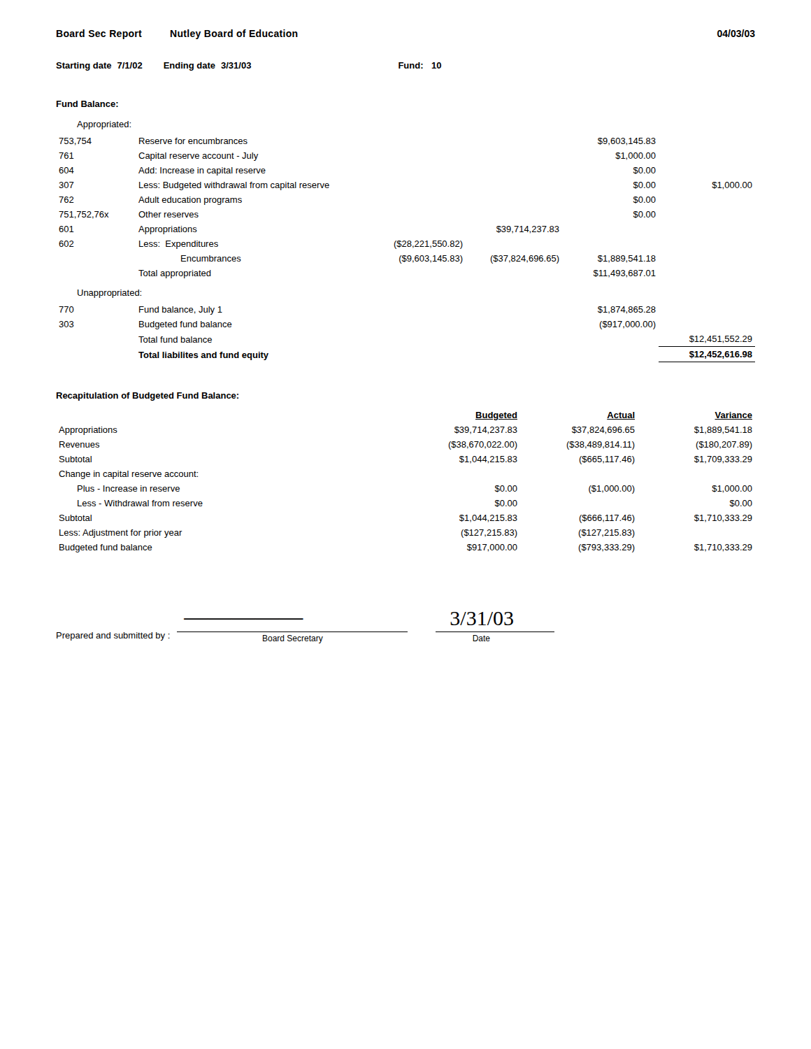Board Sec Report Nutley Board of Education
04/03/03
Starting date 7/1/02 Ending date 3/31/03 Fund: 10
Fund Balance:
Appropriated:
| 753,754 | Reserve for encumbrances | | | $9,603,145.83 | |
| 761 | Capital reserve account - July | | | $1,000.00 | |
| 604 | Add: Increase in capital reserve | | | $0.00 | |
| 307 | Less: Budgeted withdrawal from capital reserve | | | $0.00 | $1,000.00 |
| 762 | Adult education programs | | | $0.00 | |
| 751,752,76x | Other reserves | | | $0.00 | |
| 601 | Appropriations | | $39,714,237.83 | | |
| 602 | Less: Expenditures | ($28,221,550.82) | | | |
| | Encumbrances | ($9,603,145.83) | ($37,824,696.65) | $1,889,541.18 | |
| | Total appropriated | | | $11,493,687.01 | |
Unappropriated:
| 770 | Fund balance, July 1 | | | $1,874,865.28 | |
| 303 | Budgeted fund balance | | | ($917,000.00) | |
| | Total fund balance | | | | $12,451,552.29 |
| | Total liabilites and fund equity | | | | $12,452,616.98 |
Recapitulation of Budgeted Fund Balance:
| | Budgeted | Actual | Variance |
| --- | --- | --- | --- |
| Appropriations | $39,714,237.83 | $37,824,696.65 | $1,889,541.18 |
| Revenues | ($38,670,022.00) | ($38,489,814.11) | ($180,207.89) |
| Subtotal | $1,044,215.83 | ($665,117.46) | $1,709,333.29 |
| Change in capital reserve account: | | | |
| Plus - Increase in reserve | $0.00 | ($1,000.00) | $1,000.00 |
| Less - Withdrawal from reserve | $0.00 | | $0.00 |
| Subtotal | $1,044,215.83 | ($666,117.46) | $1,710,333.29 |
| Less: Adjustment for prior year | ($127,215.83) | ($127,215.83) | |
| Budgeted fund balance | $917,000.00 | ($793,333.29) | $1,710,333.29 |
Prepared and submitted by :
—————
Board Secretary
3/31/03
Date